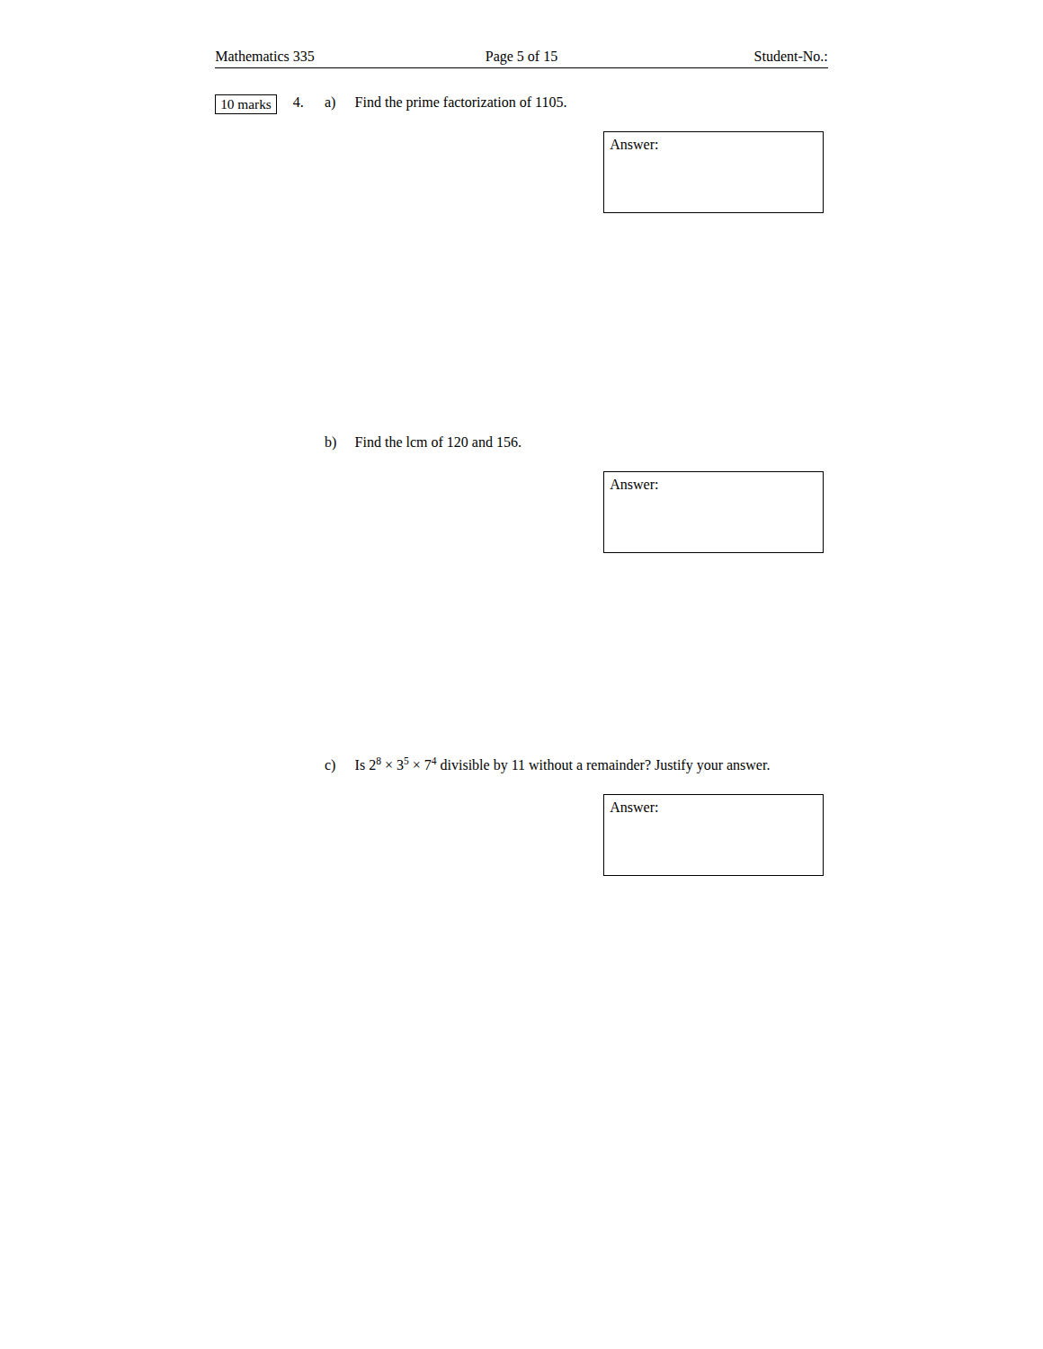| Mathematics 335 | Page 5 of 15 | Student-No.: |
10 marks
4.
a) Find the prime factorization of 1105.
Answer:
b) Find the lcm of 120 and 156.
Answer:
c) Is 28 × 35 × 74 divisible by 11 without a remainder? Justify your answer.
Answer: